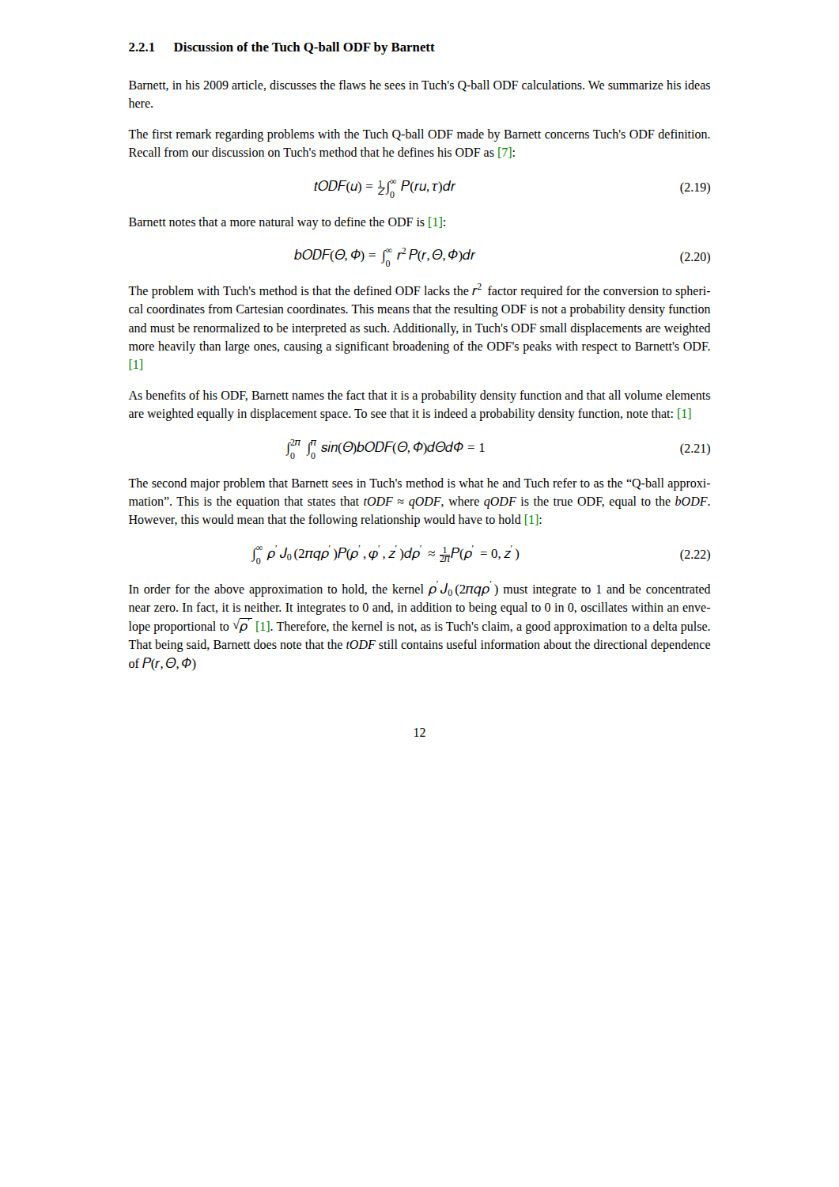2.2.1 Discussion of the Tuch Q-ball ODF by Barnett
Barnett, in his 2009 article, discusses the flaws he sees in Tuch's Q-ball ODF calculations. We summarize his ideas here.
The first remark regarding problems with the Tuch Q-ball ODF made by Barnett concerns Tuch's ODF definition. Recall from our discussion on Tuch's method that he defines his ODF as [7]:
tODF (u) = 1Z ∫ 0 ∞ P(ru,τ)dr
(2.19)
Barnett notes that a more natural way to define the ODF is [1]:
bODF (Θ,Φ) = ∫ 0 ∞ r2 P(r,Θ,Φ)dr
(2.20)
The problem with Tuch's method is that the defined ODF lacks the r2 factor required for the conversion to spherical coordinates from Cartesian coordinates. This means that the resulting ODF is not a probability density function and must be renormalized to be interpreted as such. Additionally, in Tuch's ODF small displacements are weighted more heavily than large ones, causing a significant broadening of the ODF's peaks with respect to Barnett's ODF. [1]
As benefits of his ODF, Barnett names the fact that it is a probability density function and that all volume elements are weighted equally in displacement space. To see that it is indeed a probability density function, note that: [1]
∫ 0 2π ∫ 0 π sin(Θ) bODF(Θ,Φ) dΘdΦ =1
(2.21)
The second major problem that Barnett sees in Tuch's method is what he and Tuch refer to as the “Q-ball approximation”. This is the equation that states that tODF ≈ qODF, where qODF is the true ODF, equal to the bODF. However, this would mean that the following relationship would have to hold [1]:
∫ 0 ∞ ρ′ J0 (2πqρ′) P(ρ′,φ′,z′) dρ′ ≈ 12π P(ρ′=0,z′)
(2.22)
In order for the above approximation to hold, the kernel ρ′J0(2πqρ′) must integrate to 1 and be concentrated near zero. In fact, it is neither. It integrates to 0 and, in addition to being equal to 0 in 0, oscillates within an envelope proportional to ρ′ [1]. Therefore, the kernel is not, as is Tuch's claim, a good approximation to a delta pulse. That being said, Barnett does note that the tODF still contains useful information about the directional dependence of P(r,Θ,Φ)
12